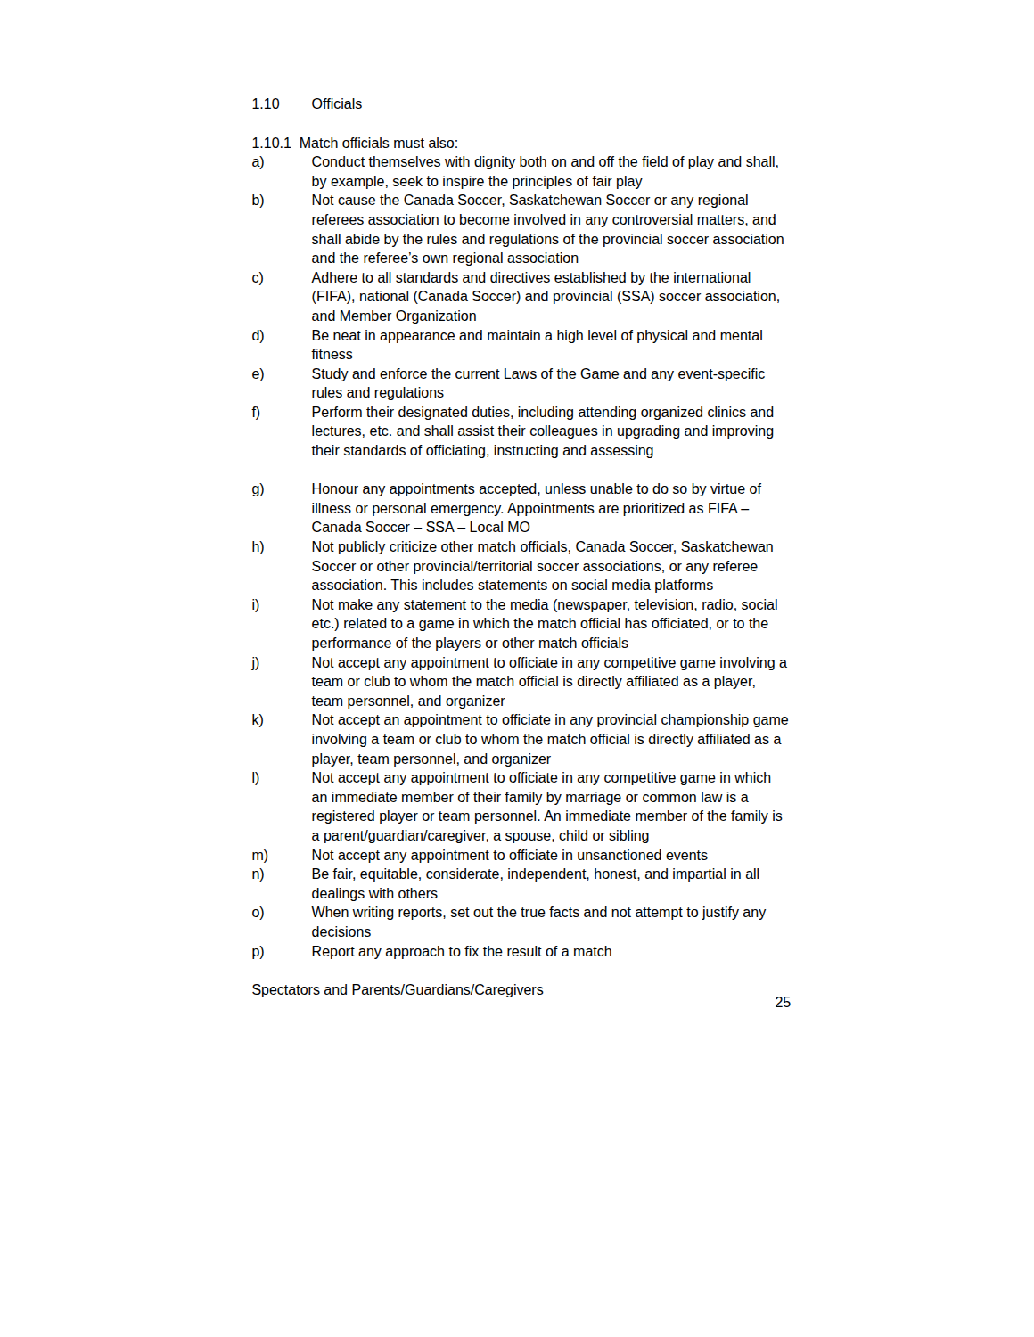1.10 Officials
1.10.1 Match officials must also:
a) Conduct themselves with dignity both on and off the field of play and shall, by example, seek to inspire the principles of fair play
b) Not cause the Canada Soccer, Saskatchewan Soccer or any regional referees association to become involved in any controversial matters, and shall abide by the rules and regulations of the provincial soccer association and the referee’s own regional association
c) Adhere to all standards and directives established by the international (FIFA), national (Canada Soccer) and provincial (SSA) soccer association, and Member Organization
d) Be neat in appearance and maintain a high level of physical and mental fitness
e) Study and enforce the current Laws of the Game and any event-specific rules and regulations
f) Perform their designated duties, including attending organized clinics and lectures, etc. and shall assist their colleagues in upgrading and improving their standards of officiating, instructing and assessing
g) Honour any appointments accepted, unless unable to do so by virtue of illness or personal emergency. Appointments are prioritized as FIFA – Canada Soccer – SSA – Local MO
h) Not publicly criticize other match officials, Canada Soccer, Saskatchewan Soccer or other provincial/territorial soccer associations, or any referee association. This includes statements on social media platforms
i) Not make any statement to the media (newspaper, television, radio, social etc.) related to a game in which the match official has officiated, or to the performance of the players or other match officials
j) Not accept any appointment to officiate in any competitive game involving a team or club to whom the match official is directly affiliated as a player, team personnel, and organizer
k) Not accept an appointment to officiate in any provincial championship game involving a team or club to whom the match official is directly affiliated as a player, team personnel, and organizer
l) Not accept any appointment to officiate in any competitive game in which an immediate member of their family by marriage or common law is a registered player or team personnel. An immediate member of the family is a parent/guardian/caregiver, a spouse, child or sibling
m) Not accept any appointment to officiate in unsanctioned events
n) Be fair, equitable, considerate, independent, honest, and impartial in all dealings with others
o) When writing reports, set out the true facts and not attempt to justify any decisions
p) Report any approach to fix the result of a match
Spectators and Parents/Guardians/Caregivers
25